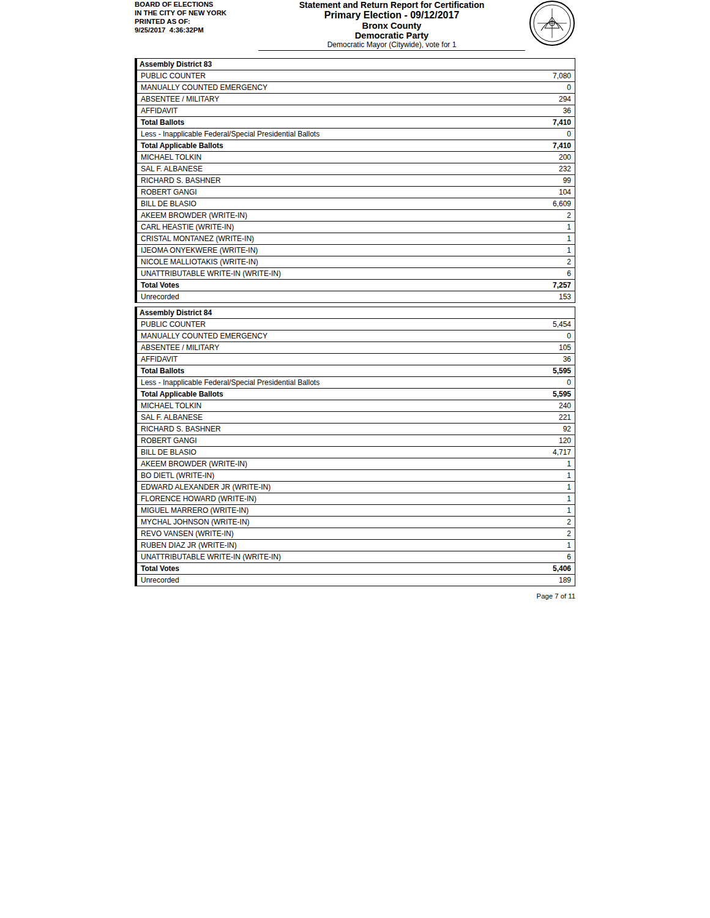BOARD OF ELECTIONS
IN THE CITY OF NEW YORK
PRINTED AS OF:
9/25/2017 4:36:32PM
Statement and Return Report for Certification
Primary Election - 09/12/2017
Bronx County
Democratic Party
Democratic Mayor (Citywide), vote for 1
Assembly District 83
| PUBLIC COUNTER | 7,080 |
| MANUALLY COUNTED EMERGENCY | 0 |
| ABSENTEE / MILITARY | 294 |
| AFFIDAVIT | 36 |
| Total Ballots | 7,410 |
| Less - Inapplicable Federal/Special Presidential Ballots | 0 |
| Total Applicable Ballots | 7,410 |
| MICHAEL TOLKIN | 200 |
| SAL F. ALBANESE | 232 |
| RICHARD S. BASHNER | 99 |
| ROBERT GANGI | 104 |
| BILL DE BLASIO | 6,609 |
| AKEEM BROWDER (WRITE-IN) | 2 |
| CARL HEASTIE (WRITE-IN) | 1 |
| CRISTAL MONTANEZ (WRITE-IN) | 1 |
| IJEOMA ONYEKWERE (WRITE-IN) | 1 |
| NICOLE MALLIOTAKIS (WRITE-IN) | 2 |
| UNATTRIBUTABLE WRITE-IN (WRITE-IN) | 6 |
| Total Votes | 7,257 |
| Unrecorded | 153 |
Assembly District 84
| PUBLIC COUNTER | 5,454 |
| MANUALLY COUNTED EMERGENCY | 0 |
| ABSENTEE / MILITARY | 105 |
| AFFIDAVIT | 36 |
| Total Ballots | 5,595 |
| Less - Inapplicable Federal/Special Presidential Ballots | 0 |
| Total Applicable Ballots | 5,595 |
| MICHAEL TOLKIN | 240 |
| SAL F. ALBANESE | 221 |
| RICHARD S. BASHNER | 92 |
| ROBERT GANGI | 120 |
| BILL DE BLASIO | 4,717 |
| AKEEM BROWDER (WRITE-IN) | 1 |
| BO DIETL (WRITE-IN) | 1 |
| EDWARD ALEXANDER JR (WRITE-IN) | 1 |
| FLORENCE HOWARD (WRITE-IN) | 1 |
| MIGUEL MARRERO (WRITE-IN) | 1 |
| MYCHAL JOHNSON (WRITE-IN) | 2 |
| REVO VANSEN (WRITE-IN) | 2 |
| RUBEN DIAZ JR (WRITE-IN) | 1 |
| UNATTRIBUTABLE WRITE-IN (WRITE-IN) | 6 |
| Total Votes | 5,406 |
| Unrecorded | 189 |
Page 7 of 11